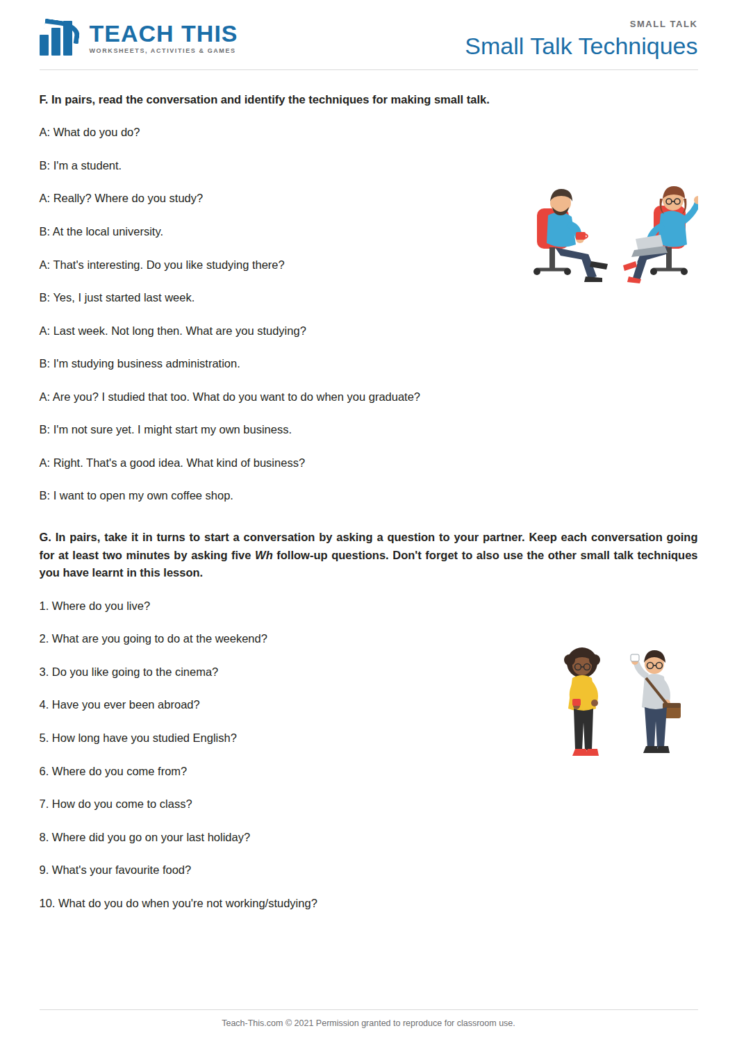TEACH THIS
WORKSHEETS, ACTIVITIES & GAMES
Small Talk
Small Talk Techniques
F. In pairs, read the conversation and identify the techniques for making small talk.
A: What do you do?
B: I'm a student.
A: Really? Where do you study?
B: At the local university.
A: That's interesting. Do you like studying there?
B: Yes, I just started last week.
A: Last week. Not long then. What are you studying?
B: I'm studying business administration.
A: Are you? I studied that too. What do you want to do when you graduate?
B: I'm not sure yet. I might start my own business.
A: Right. That's a good idea. What kind of business?
B: I want to open my own coffee shop.
G. In pairs, take it in turns to start a conversation by asking a question to your partner. Keep each conversation going for at least two minutes by asking five Wh follow-up questions. Don't forget to also use the other small talk techniques you have learnt in this lesson.
Where do you live?
What are you going to do at the weekend?
Do you like going to the cinema?
Have you ever been abroad?
How long have you studied English?
Where do you come from?
How do you come to class?
Where did you go on your last holiday?
What's your favourite food?
What do you do when you're not working/studying?
Teach-This.com © 2021 Permission granted to reproduce for classroom use.